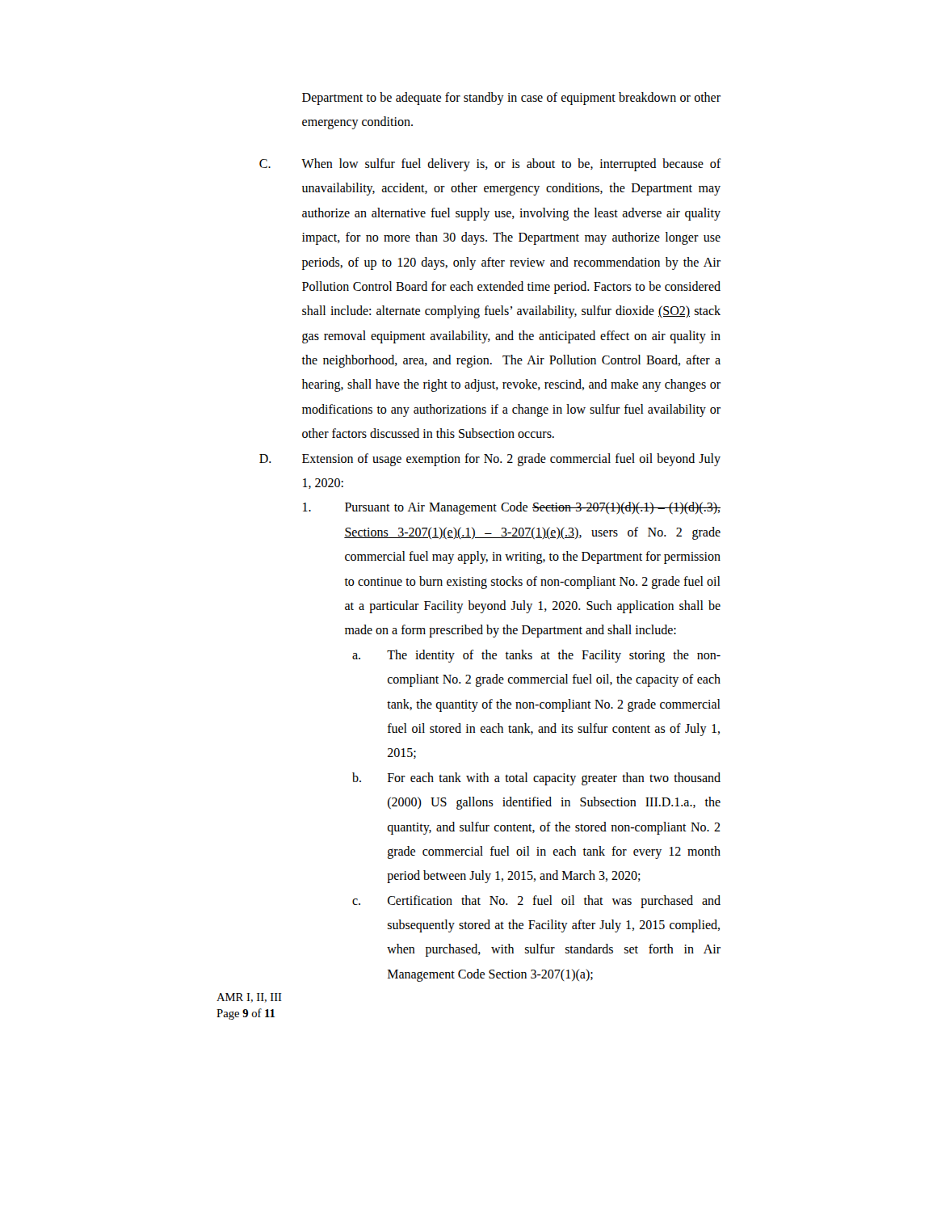Department to be adequate for standby in case of equipment breakdown or other emergency condition.
C. When low sulfur fuel delivery is, or is about to be, interrupted because of unavailability, accident, or other emergency conditions, the Department may authorize an alternative fuel supply use, involving the least adverse air quality impact, for no more than 30 days. The Department may authorize longer use periods, of up to 120 days, only after review and recommendation by the Air Pollution Control Board for each extended time period. Factors to be considered shall include: alternate complying fuels’ availability, sulfur dioxide (SO2) stack gas removal equipment availability, and the anticipated effect on air quality in the neighborhood, area, and region. The Air Pollution Control Board, after a hearing, shall have the right to adjust, revoke, rescind, and make any changes or modifications to any authorizations if a change in low sulfur fuel availability or other factors discussed in this Subsection occurs.
D. Extension of usage exemption for No. 2 grade commercial fuel oil beyond July 1, 2020:
1. Pursuant to Air Management Code Section 3-207(1)(d)(.1) – (1)(d)(.3), Sections 3-207(1)(e)(.1) – 3-207(1)(e)(.3), users of No. 2 grade commercial fuel may apply, in writing, to the Department for permission to continue to burn existing stocks of non-compliant No. 2 grade fuel oil at a particular Facility beyond July 1, 2020. Such application shall be made on a form prescribed by the Department and shall include:
a. The identity of the tanks at the Facility storing the non-compliant No. 2 grade commercial fuel oil, the capacity of each tank, the quantity of the non-compliant No. 2 grade commercial fuel oil stored in each tank, and its sulfur content as of July 1, 2015;
b. For each tank with a total capacity greater than two thousand (2000) US gallons identified in Subsection III.D.1.a., the quantity, and sulfur content, of the stored non-compliant No. 2 grade commercial fuel oil in each tank for every 12 month period between July 1, 2015, and March 3, 2020;
c. Certification that No. 2 fuel oil that was purchased and subsequently stored at the Facility after July 1, 2015 complied, when purchased, with sulfur standards set forth in Air Management Code Section 3-207(1)(a);
AMR I, II, III
Page 9 of 11